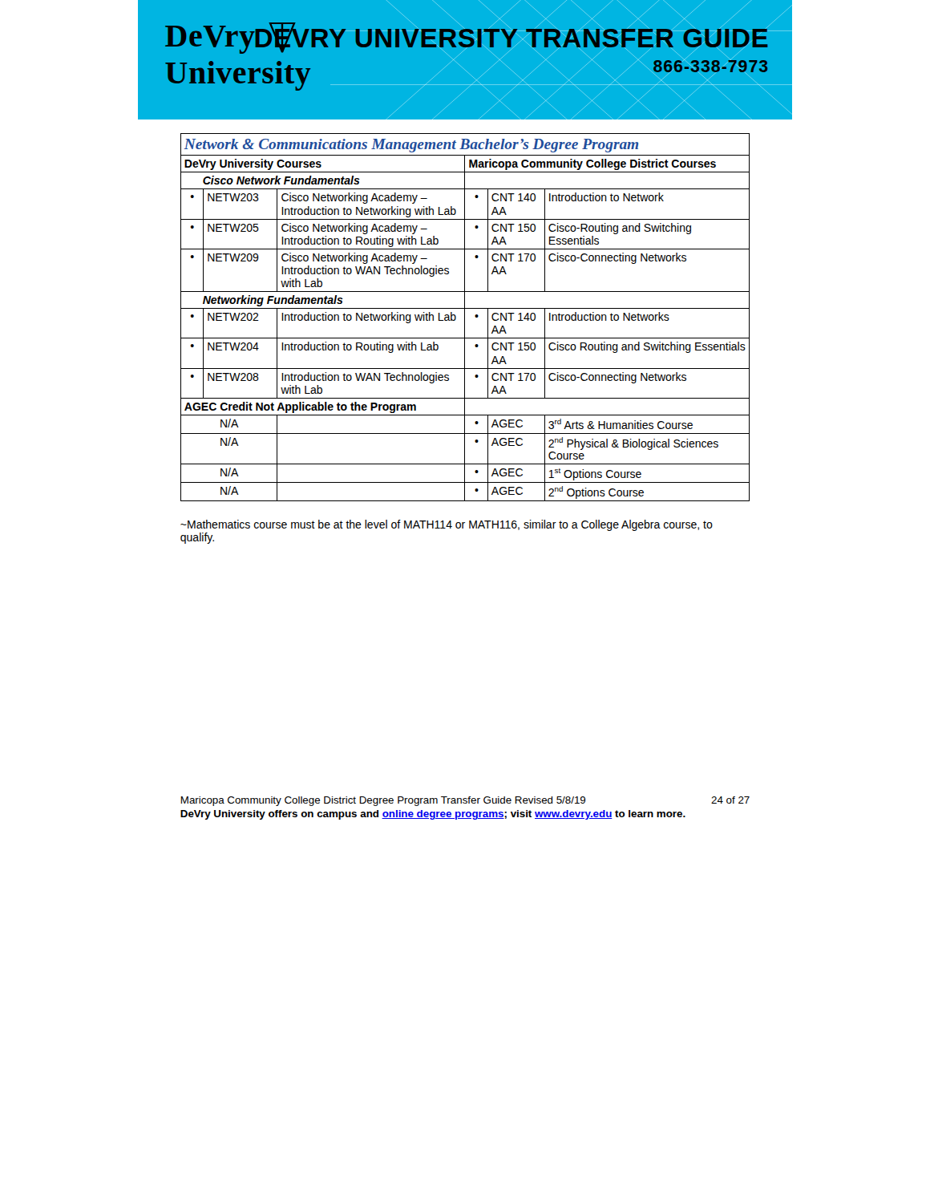DeVry
University
DEVRY UNIVERSITY TRANSFER GUIDE
866-338-7973
| Network & Communications Management Bachelor’s Degree Program |
| DeVry University Courses | Maricopa Community College District Courses |
| Cisco Network Fundamentals | |
| | NETW203 | Cisco Networking Academy – Introduction to Networking with Lab | | CNT 140 AA | Introduction to Network |
| | NETW205 | Cisco Networking Academy – Introduction to Routing with Lab | | CNT 150 AA | Cisco-Routing and Switching Essentials |
| | NETW209 | Cisco Networking Academy – Introduction to WAN Technologies with Lab | | CNT 170 AA | Cisco-Connecting Networks |
| Networking Fundamentals | |
| | NETW202 | Introduction to Networking with Lab | | CNT 140 AA | Introduction to Networks |
| | NETW204 | Introduction to Routing with Lab | | CNT 150 AA | Cisco Routing and Switching Essentials |
| | NETW208 | Introduction to WAN Technologies with Lab | | CNT 170 AA | Cisco-Connecting Networks |
| AGEC Credit Not Applicable to the Program | |
| N/A | | | AGEC | 3 rd Arts & Humanities Course |
| N/A | | | AGEC | 2 nd Physical & Biological Sciences Course |
| N/A | | | AGEC | 1 st Options Course |
| N/A | | | AGEC | 2 nd Options Course |
~Mathematics course must be at the level of MATH114 or MATH116, similar to a College Algebra course, to qualify.
Maricopa Community College District Degree Program Transfer Guide Revised 5/8/19 24 of 27
DeVry University offers on campus and online degree programs; visit www.devry.edu to learn more.